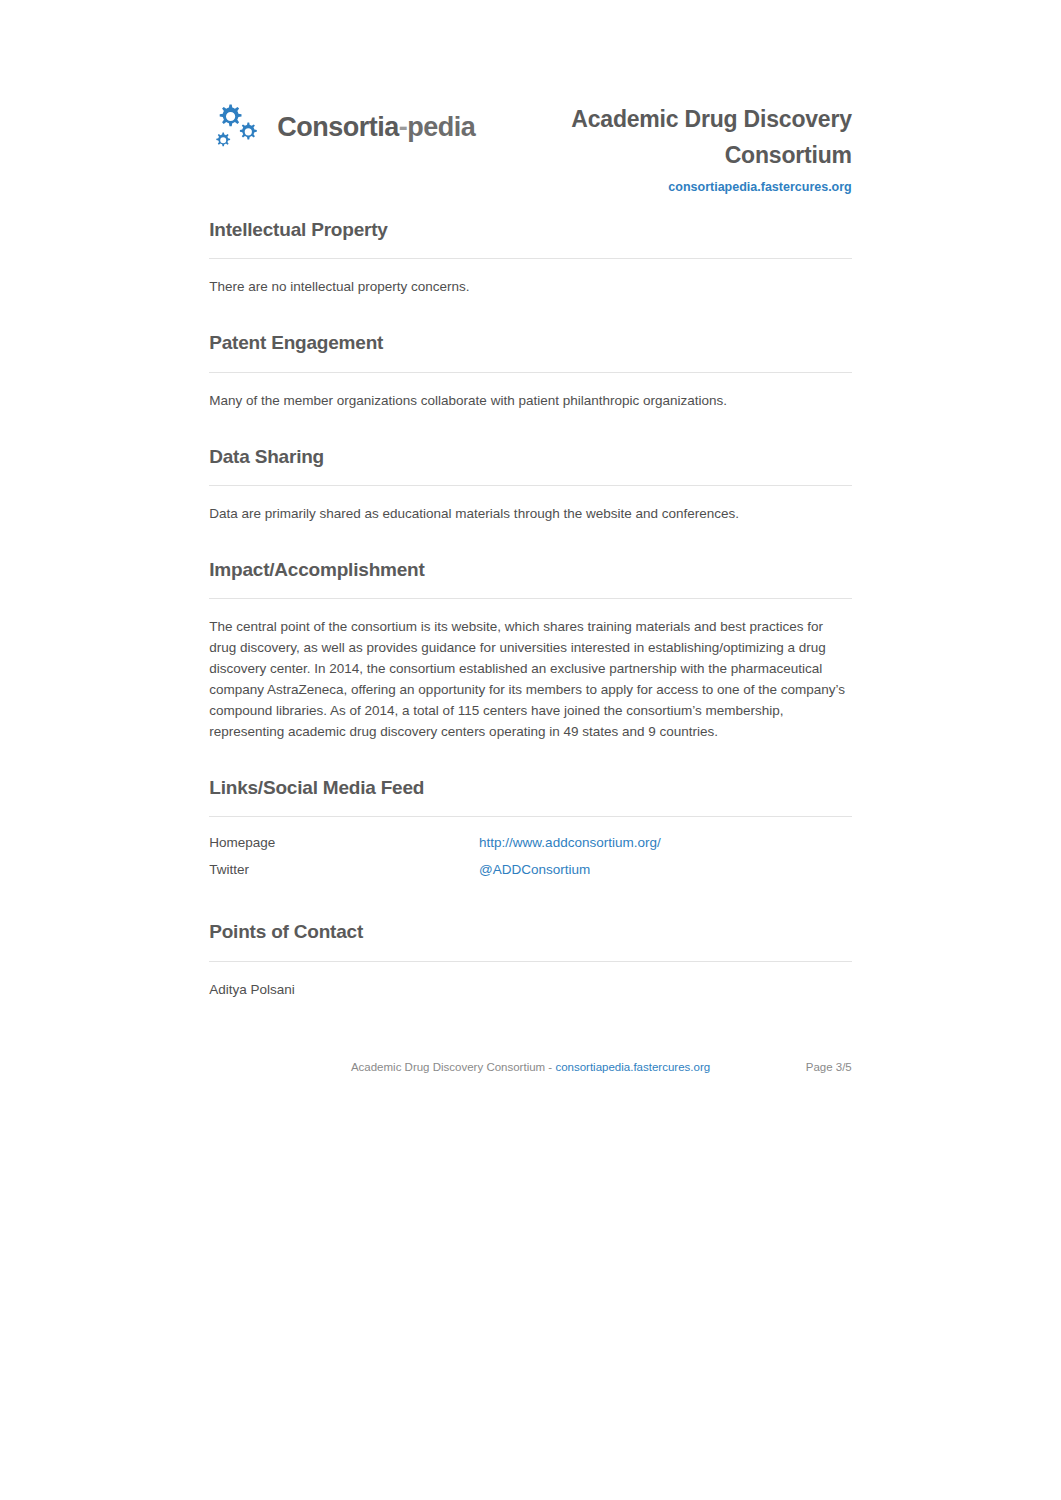Consortia-pedia
Academic Drug Discovery Consortium
consortiapedia.fastercures.org
Intellectual Property
There are no intellectual property concerns.
Patent Engagement
Many of the member organizations collaborate with patient philanthropic organizations.
Data Sharing
Data are primarily shared as educational materials through the website and conferences.
Impact/Accomplishment
The central point of the consortium is its website, which shares training materials and best practices for drug discovery, as well as provides guidance for universities interested in establishing/optimizing a drug discovery center. In 2014, the consortium established an exclusive partnership with the pharmaceutical company AstraZeneca, offering an opportunity for its members to apply for access to one of the company’s compound libraries. As of 2014, a total of 115 centers have joined the consortium’s membership, representing academic drug discovery centers operating in 49 states and 9 countries.
Links/Social Media Feed
| Homepage | http://www.addconsortium.org/ |
| Twitter | @ADDConsortium |
Points of Contact
Aditya Polsani
Academic Drug Discovery Consortium - consortiapedia.fastercures.org
Page 3/5